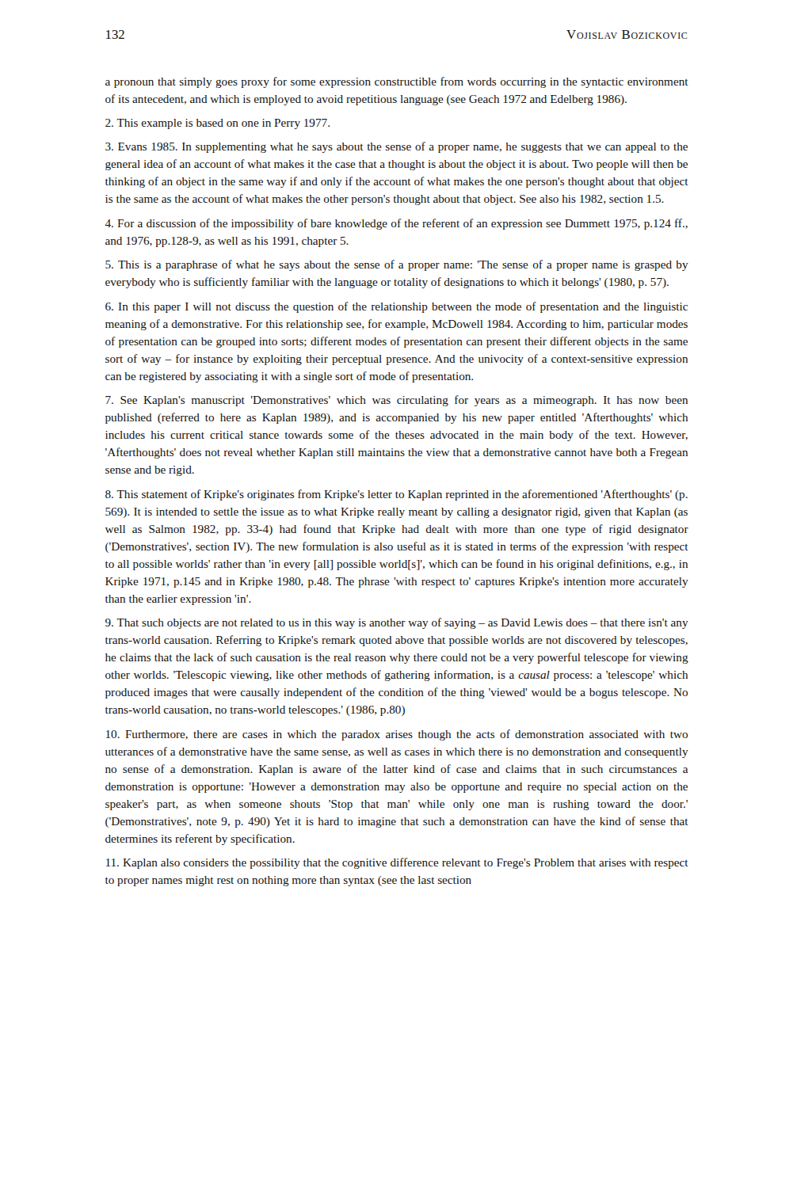132 Vojislav Bozickovic
a pronoun that simply goes proxy for some expression constructible from words occurring in the syntactic environment of its antecedent, and which is employed to avoid repetitious language (see Geach 1972 and Edelberg 1986).
2. This example is based on one in Perry 1977.
3. Evans 1985. In supplementing what he says about the sense of a proper name, he suggests that we can appeal to the general idea of an account of what makes it the case that a thought is about the object it is about. Two people will then be thinking of an object in the same way if and only if the account of what makes the one person's thought about that object is the same as the account of what makes the other person's thought about that object. See also his 1982, section 1.5.
4. For a discussion of the impossibility of bare knowledge of the referent of an expression see Dummett 1975, p.124 ff., and 1976, pp.128-9, as well as his 1991, chapter 5.
5. This is a paraphrase of what he says about the sense of a proper name: 'The sense of a proper name is grasped by everybody who is sufficiently familiar with the language or totality of designations to which it belongs' (1980, p. 57).
6. In this paper I will not discuss the question of the relationship between the mode of presentation and the linguistic meaning of a demonstrative. For this relationship see, for example, McDowell 1984. According to him, particular modes of presentation can be grouped into sorts; different modes of presentation can present their different objects in the same sort of way – for instance by exploiting their perceptual presence. And the univocity of a context-sensitive expression can be registered by associating it with a single sort of mode of presentation.
7. See Kaplan's manuscript 'Demonstratives' which was circulating for years as a mimeograph. It has now been published (referred to here as Kaplan 1989), and is accompanied by his new paper entitled 'Afterthoughts' which includes his current critical stance towards some of the theses advocated in the main body of the text. However, 'Afterthoughts' does not reveal whether Kaplan still maintains the view that a demonstrative cannot have both a Fregean sense and be rigid.
8. This statement of Kripke's originates from Kripke's letter to Kaplan reprinted in the aforementioned 'Afterthoughts' (p. 569). It is intended to settle the issue as to what Kripke really meant by calling a designator rigid, given that Kaplan (as well as Salmon 1982, pp. 33-4) had found that Kripke had dealt with more than one type of rigid designator ('Demonstratives', section IV). The new formulation is also useful as it is stated in terms of the expression 'with respect to all possible worlds' rather than 'in every [all] possible world[s]', which can be found in his original definitions, e.g., in Kripke 1971, p.145 and in Kripke 1980, p.48. The phrase 'with respect to' captures Kripke's intention more accurately than the earlier expression 'in'.
9. That such objects are not related to us in this way is another way of saying – as David Lewis does – that there isn't any trans-world causation. Referring to Kripke's remark quoted above that possible worlds are not discovered by telescopes, he claims that the lack of such causation is the real reason why there could not be a very powerful telescope for viewing other worlds. 'Telescopic viewing, like other methods of gathering information, is a causal process: a 'telescope' which produced images that were causally independent of the condition of the thing 'viewed' would be a bogus telescope. No trans-world causation, no trans-world telescopes.' (1986, p.80)
10. Furthermore, there are cases in which the paradox arises though the acts of demonstration associated with two utterances of a demonstrative have the same sense, as well as cases in which there is no demonstration and consequently no sense of a demonstration. Kaplan is aware of the latter kind of case and claims that in such circumstances a demonstration is opportune: 'However a demonstration may also be opportune and require no special action on the speaker's part, as when someone shouts 'Stop that man' while only one man is rushing toward the door.' ('Demonstratives', note 9, p. 490) Yet it is hard to imagine that such a demonstration can have the kind of sense that determines its referent by specification.
11. Kaplan also considers the possibility that the cognitive difference relevant to Frege's Problem that arises with respect to proper names might rest on nothing more than syntax (see the last section